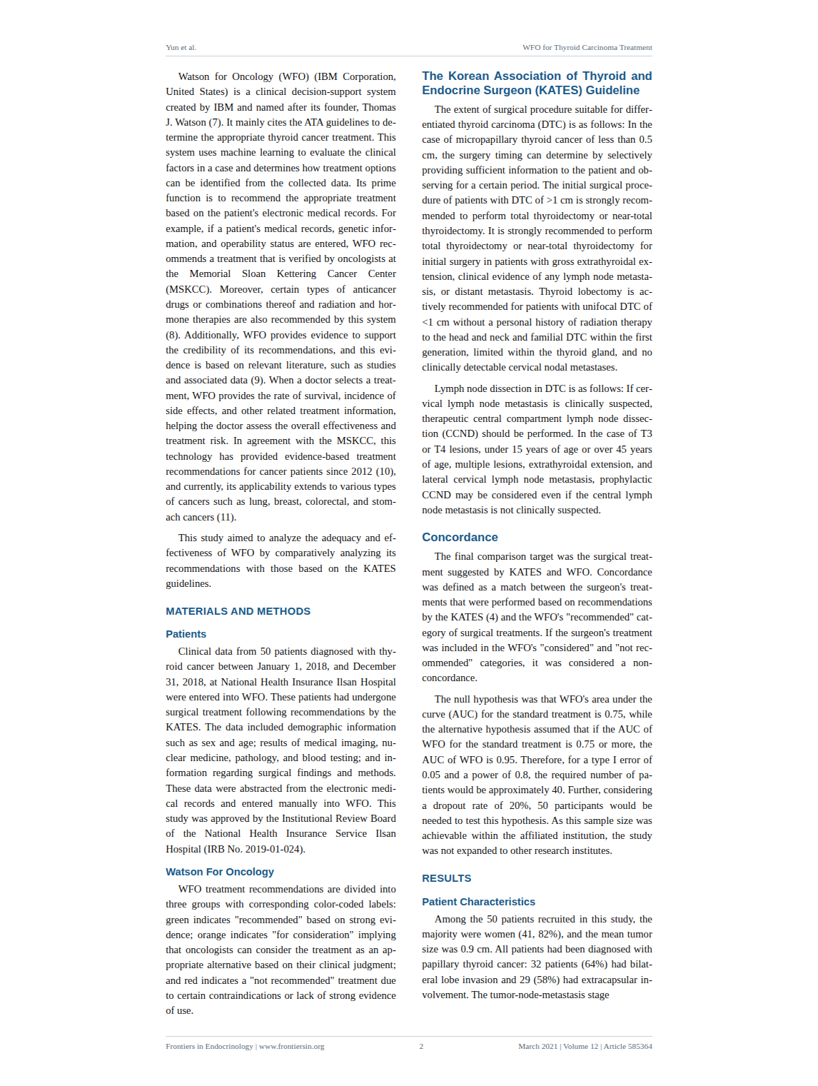Yun et al. WFO for Thyroid Carcinoma Treatment
Watson for Oncology (WFO) (IBM Corporation, United States) is a clinical decision-support system created by IBM and named after its founder, Thomas J. Watson (7). It mainly cites the ATA guidelines to determine the appropriate thyroid cancer treatment. This system uses machine learning to evaluate the clinical factors in a case and determines how treatment options can be identified from the collected data. Its prime function is to recommend the appropriate treatment based on the patient's electronic medical records. For example, if a patient's medical records, genetic information, and operability status are entered, WFO recommends a treatment that is verified by oncologists at the Memorial Sloan Kettering Cancer Center (MSKCC). Moreover, certain types of anticancer drugs or combinations thereof and radiation and hormone therapies are also recommended by this system (8). Additionally, WFO provides evidence to support the credibility of its recommendations, and this evidence is based on relevant literature, such as studies and associated data (9). When a doctor selects a treatment, WFO provides the rate of survival, incidence of side effects, and other related treatment information, helping the doctor assess the overall effectiveness and treatment risk. In agreement with the MSKCC, this technology has provided evidence-based treatment recommendations for cancer patients since 2012 (10), and currently, its applicability extends to various types of cancers such as lung, breast, colorectal, and stomach cancers (11).
This study aimed to analyze the adequacy and effectiveness of WFO by comparatively analyzing its recommendations with those based on the KATES guidelines.
Materials and Methods
Patients
Clinical data from 50 patients diagnosed with thyroid cancer between January 1, 2018, and December 31, 2018, at National Health Insurance Ilsan Hospital were entered into WFO. These patients had undergone surgical treatment following recommendations by the KATES. The data included demographic information such as sex and age; results of medical imaging, nuclear medicine, pathology, and blood testing; and information regarding surgical findings and methods. These data were abstracted from the electronic medical records and entered manually into WFO. This study was approved by the Institutional Review Board of the National Health Insurance Service Ilsan Hospital (IRB No. 2019-01-024).
Watson For Oncology
WFO treatment recommendations are divided into three groups with corresponding color-coded labels: green indicates "recommended" based on strong evidence; orange indicates "for consideration" implying that oncologists can consider the treatment as an appropriate alternative based on their clinical judgment; and red indicates a "not recommended" treatment due to certain contraindications or lack of strong evidence of use.
The Korean Association of Thyroid and Endocrine Surgeon (KATES) Guideline
The extent of surgical procedure suitable for differentiated thyroid carcinoma (DTC) is as follows: In the case of micropapillary thyroid cancer of less than 0.5 cm, the surgery timing can determine by selectively providing sufficient information to the patient and observing for a certain period. The initial surgical procedure of patients with DTC of >1 cm is strongly recommended to perform total thyroidectomy or near-total thyroidectomy. It is strongly recommended to perform total thyroidectomy or near-total thyroidectomy for initial surgery in patients with gross extrathyroidal extension, clinical evidence of any lymph node metastasis, or distant metastasis. Thyroid lobectomy is actively recommended for patients with unifocal DTC of <1 cm without a personal history of radiation therapy to the head and neck and familial DTC within the first generation, limited within the thyroid gland, and no clinically detectable cervical nodal metastases.
Lymph node dissection in DTC is as follows: If cervical lymph node metastasis is clinically suspected, therapeutic central compartment lymph node dissection (CCND) should be performed. In the case of T3 or T4 lesions, under 15 years of age or over 45 years of age, multiple lesions, extrathyroidal extension, and lateral cervical lymph node metastasis, prophylactic CCND may be considered even if the central lymph node metastasis is not clinically suspected.
Concordance
The final comparison target was the surgical treatment suggested by KATES and WFO. Concordance was defined as a match between the surgeon's treatments that were performed based on recommendations by the KATES (4) and the WFO's "recommended" category of surgical treatments. If the surgeon's treatment was included in the WFO's "considered" and "not recommended" categories, it was considered a non-concordance.
The null hypothesis was that WFO's area under the curve (AUC) for the standard treatment is 0.75, while the alternative hypothesis assumed that if the AUC of WFO for the standard treatment is 0.75 or more, the AUC of WFO is 0.95. Therefore, for a type I error of 0.05 and a power of 0.8, the required number of patients would be approximately 40. Further, considering a dropout rate of 20%, 50 participants would be needed to test this hypothesis. As this sample size was achievable within the affiliated institution, the study was not expanded to other research institutes.
Results
Patient Characteristics
Among the 50 patients recruited in this study, the majority were women (41, 82%), and the mean tumor size was 0.9 cm. All patients had been diagnosed with papillary thyroid cancer: 32 patients (64%) had bilateral lobe invasion and 29 (58%) had extracapsular involvement. The tumor-node-metastasis stage
Frontiers in Endocrinology | www.frontiersin.org 2 March 2021 | Volume 12 | Article 585364